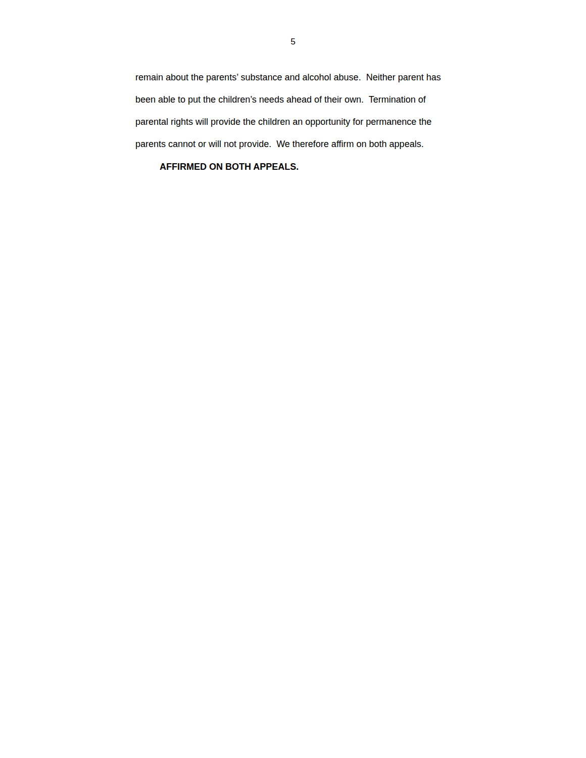5
remain about the parents’ substance and alcohol abuse. Neither parent has been able to put the children’s needs ahead of their own. Termination of parental rights will provide the children an opportunity for permanence the parents cannot or will not provide. We therefore affirm on both appeals.
AFFIRMED ON BOTH APPEALS.